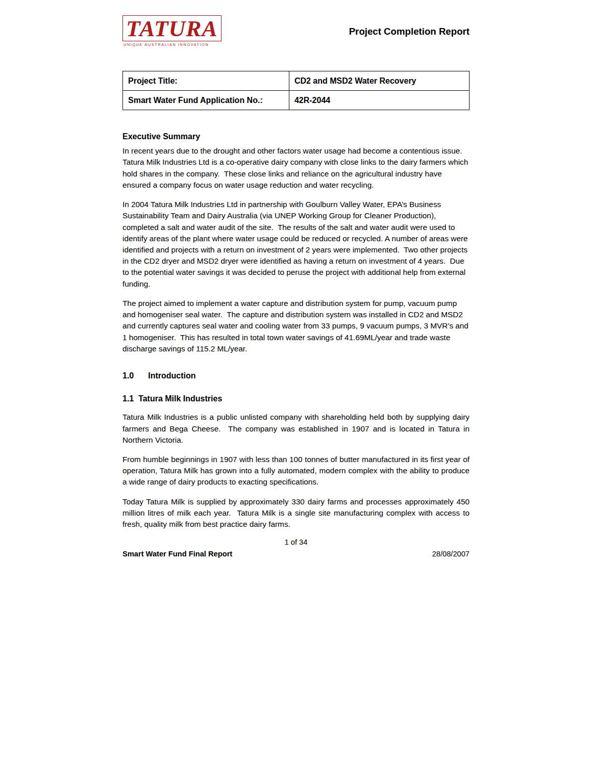Tatura
Unique Australian Innovation
Project Completion Report
| Project Title: | CD2 and MSD2 Water Recovery |
| Smart Water Fund Application No.: | 42R-2044 |
Executive Summary
In recent years due to the drought and other factors water usage had become a contentious issue. Tatura Milk Industries Ltd is a co-operative dairy company with close links to the dairy farmers which hold shares in the company. These close links and reliance on the agricultural industry have ensured a company focus on water usage reduction and water recycling.
In 2004 Tatura Milk Industries Ltd in partnership with Goulburn Valley Water, EPA’s Business Sustainability Team and Dairy Australia (via UNEP Working Group for Cleaner Production), completed a salt and water audit of the site. The results of the salt and water audit were used to identify areas of the plant where water usage could be reduced or recycled. A number of areas were identified and projects with a return on investment of 2 years were implemented. Two other projects in the CD2 dryer and MSD2 dryer were identified as having a return on investment of 4 years. Due to the potential water savings it was decided to peruse the project with additional help from external funding.
The project aimed to implement a water capture and distribution system for pump, vacuum pump and homogeniser seal water. The capture and distribution system was installed in CD2 and MSD2 and currently captures seal water and cooling water from 33 pumps, 9 vacuum pumps, 3 MVR’s and 1 homogeniser. This has resulted in total town water savings of 41.69ML/year and trade waste discharge savings of 115.2 ML/year.
1.0 Introduction
1.1 Tatura Milk Industries
Tatura Milk Industries is a public unlisted company with shareholding held both by supplying dairy farmers and Bega Cheese. The company was established in 1907 and is located in Tatura in Northern Victoria.
From humble beginnings in 1907 with less than 100 tonnes of butter manufactured in its first year of operation, Tatura Milk has grown into a fully automated, modern complex with the ability to produce a wide range of dairy products to exacting specifications.
Today Tatura Milk is supplied by approximately 330 dairy farms and processes approximately 450 million litres of milk each year. Tatura Milk is a single site manufacturing complex with access to fresh, quality milk from best practice dairy farms.
1 of 34
Smart Water Fund Final Report 28/08/2007